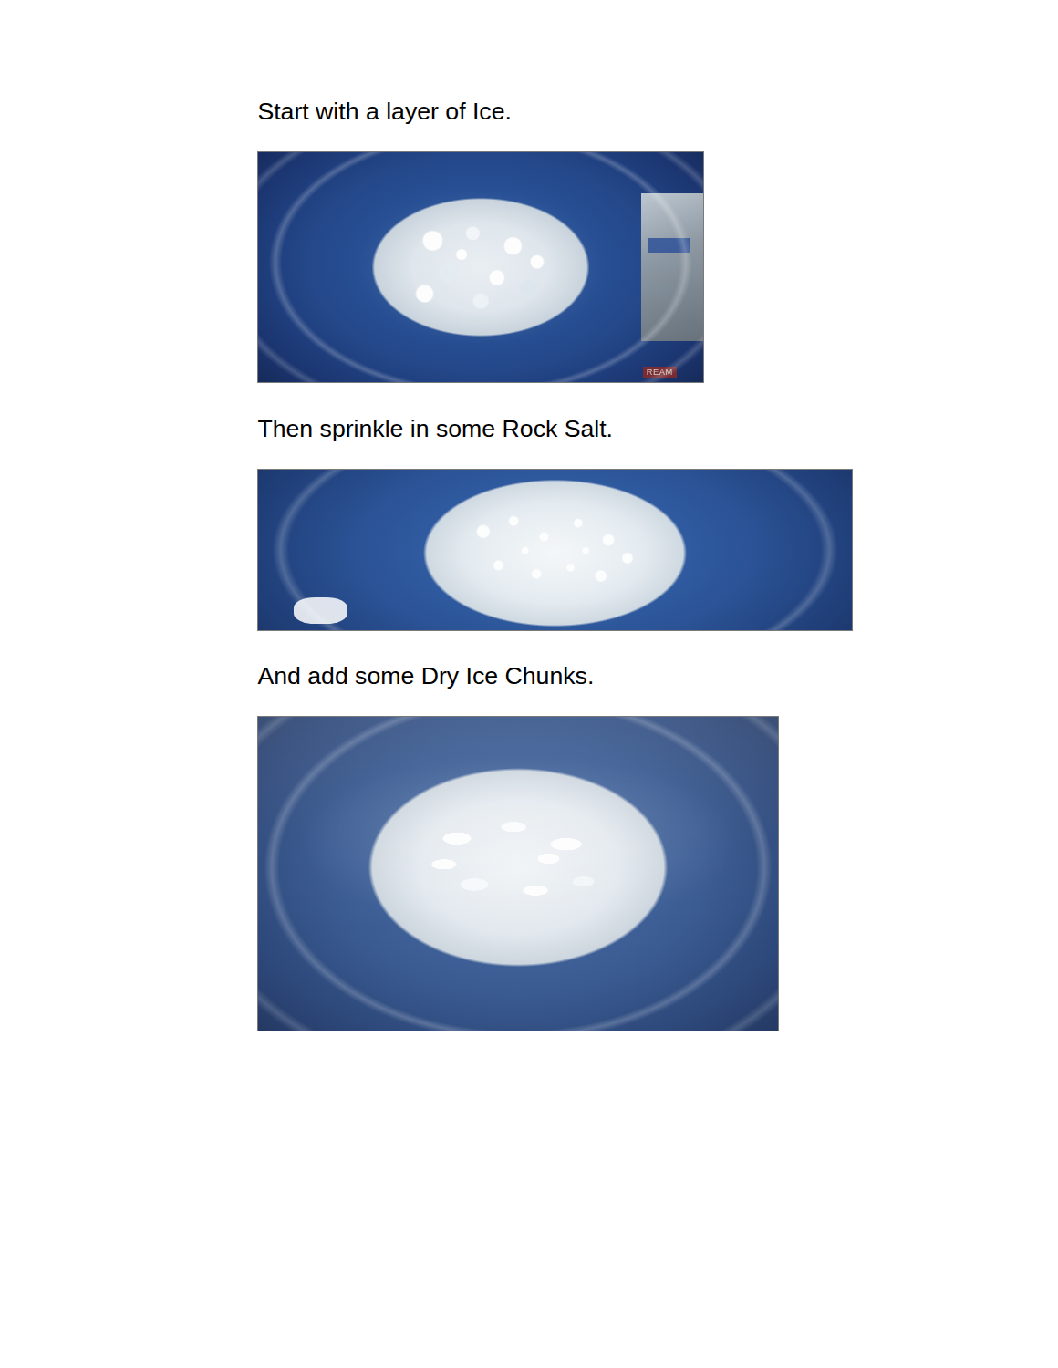Start with a layer of Ice.
REAM
Then sprinkle in some Rock Salt.
And add some Dry Ice Chunks.